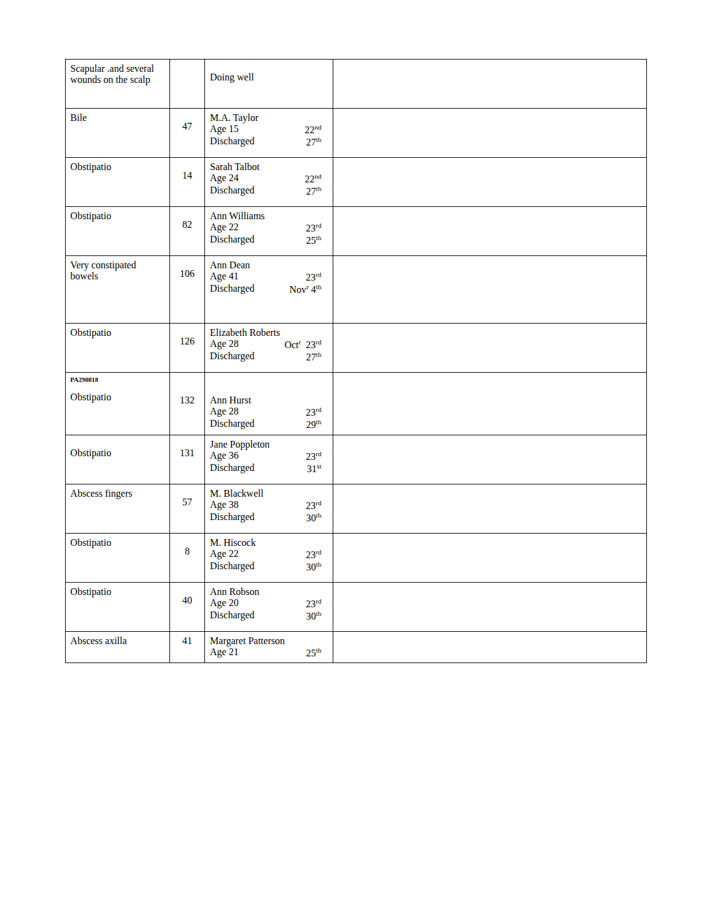| Scapular .and several wounds on the scalp | | Doing well | |
| Bile | 47 | M.A. Taylor Age 15 22 nd Discharged 27 th | |
| Obstipatio | 14 | Sarah Talbot Age 24 22 nd Discharged 27 th | |
| Obstipatio | 82 | Ann Williams Age 22 23 rd Discharged 25 th | |
| Very constipated bowels | 106 | Ann Dean Age 41 23 rd Discharged Nov r 4 th | |
| Obstipatio | 126 | Elizabeth Roberts Age 28 Oct r 23 rd Discharged 27 th | |
| PA290818 Obstipatio | 132 | Ann Hurst Age 28 23 rd Discharged 29 th | |
| Obstipatio | 131 | Jane Poppleton Age 36 23 rd Discharged 31 st | |
| Abscess fingers | 57 | M. Blackwell Age 38 23 rd Discharged 30 th | |
| Obstipatio | 8 | M. Hiscock Age 22 23 rd Discharged 30 th | |
| Obstipatio | 40 | Ann Robson Age 20 23 rd Discharged 30 th | |
| Abscess axilla | 41 | Margaret Patterson Age 21 25 th | |